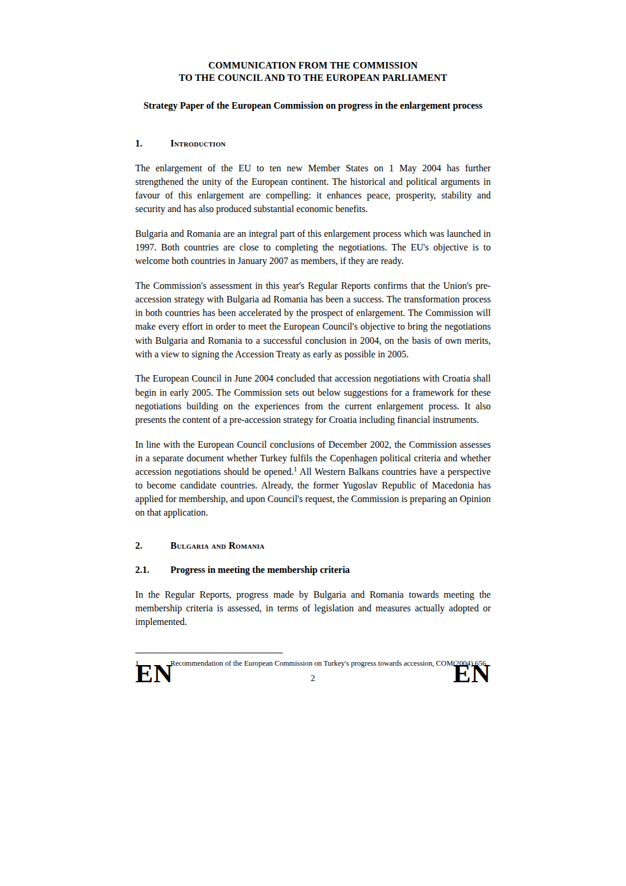Communication from the Commission
to the Council and to the European Parliament
Strategy Paper of the European Commission on progress in the enlargement process
1. Introduction
The enlargement of the EU to ten new Member States on 1 May 2004 has further strengthened the unity of the European continent. The historical and political arguments in favour of this enlargement are compelling: it enhances peace, prosperity, stability and security and has also produced substantial economic benefits.
Bulgaria and Romania are an integral part of this enlargement process which was launched in 1997. Both countries are close to completing the negotiations. The EU's objective is to welcome both countries in January 2007 as members, if they are ready.
The Commission's assessment in this year's Regular Reports confirms that the Union's pre-accession strategy with Bulgaria ad Romania has been a success. The transformation process in both countries has been accelerated by the prospect of enlargement. The Commission will make every effort in order to meet the European Council's objective to bring the negotiations with Bulgaria and Romania to a successful conclusion in 2004, on the basis of own merits, with a view to signing the Accession Treaty as early as possible in 2005.
The European Council in June 2004 concluded that accession negotiations with Croatia shall begin in early 2005. The Commission sets out below suggestions for a framework for these negotiations building on the experiences from the current enlargement process. It also presents the content of a pre-accession strategy for Croatia including financial instruments.
In line with the European Council conclusions of December 2002, the Commission assesses in a separate document whether Turkey fulfils the Copenhagen political criteria and whether accession negotiations should be opened.1 All Western Balkans countries have a perspective to become candidate countries. Already, the former Yugoslav Republic of Macedonia has applied for membership, and upon Council's request, the Commission is preparing an Opinion on that application.
2. Bulgaria and Romania
2.1. Progress in meeting the membership criteria
In the Regular Reports, progress made by Bulgaria and Romania towards meeting the membership criteria is assessed, in terms of legislation and measures actually adopted or implemented.
1 Recommendation of the European Commission on Turkey's progress towards accession, COM(2004) 656.
EN 2 EN